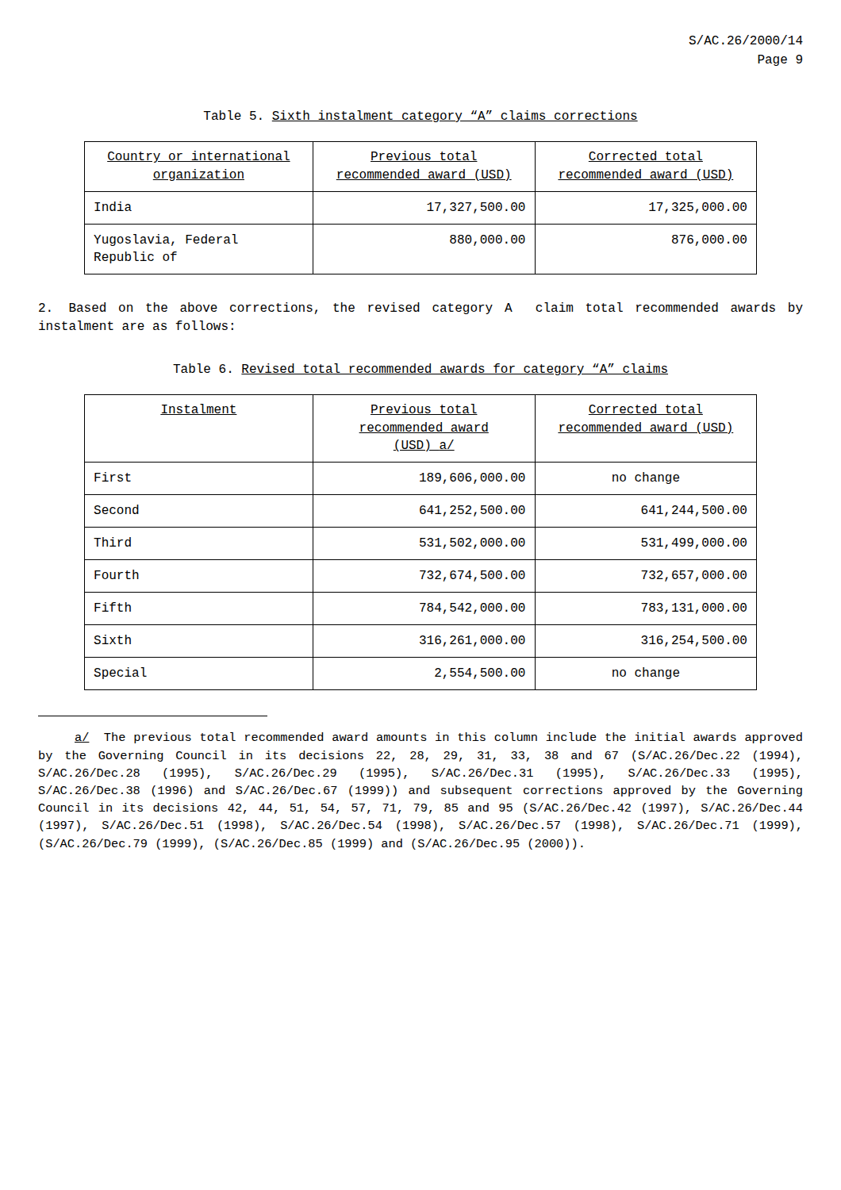S/AC.26/2000/14
Page 9
Table 5. Sixth instalment category “A” claims corrections
| Country or international organization | Previous total recommended award (USD) | Corrected total recommended award (USD) |
| --- | --- | --- |
| India | 17,327,500.00 | 17,325,000.00 |
| Yugoslavia, Federal Republic of | 880,000.00 | 876,000.00 |
2. Based on the above corrections, the revised category A claim total recommended awards by instalment are as follows:
Table 6. Revised total recommended awards for category “A” claims
| Instalment | Previous total recommended award (USD) a / | Corrected total recommended award (USD) |
| --- | --- | --- |
| First | 189,606,000.00 | no change |
| Second | 641,252,500.00 | 641,244,500.00 |
| Third | 531,502,000.00 | 531,499,000.00 |
| Fourth | 732,674,500.00 | 732,657,000.00 |
| Fifth | 784,542,000.00 | 783,131,000.00 |
| Sixth | 316,261,000.00 | 316,254,500.00 |
| Special | 2,554,500.00 | no change |
a/The previous total recommended award amounts in this column include the initial awards approved by the Governing Council in its decisions 22, 28, 29, 31, 33, 38 and 67 (S/AC.26/Dec.22 (1994), S/AC.26/Dec.28 (1995), S/AC.26/Dec.29 (1995), S/AC.26/Dec.31 (1995), S/AC.26/Dec.33 (1995), S/AC.26/Dec.38 (1996) and S/AC.26/Dec.67 (1999)) and subsequent corrections approved by the Governing Council in its decisions 42, 44, 51, 54, 57, 71, 79, 85 and 95 (S/AC.26/Dec.42 (1997), S/AC.26/Dec.44 (1997), S/AC.26/Dec.51 (1998), S/AC.26/Dec.54 (1998), S/AC.26/Dec.57 (1998), S/AC.26/Dec.71 (1999), (S/AC.26/Dec.79 (1999), (S/AC.26/Dec.85 (1999) and (S/AC.26/Dec.95 (2000)).